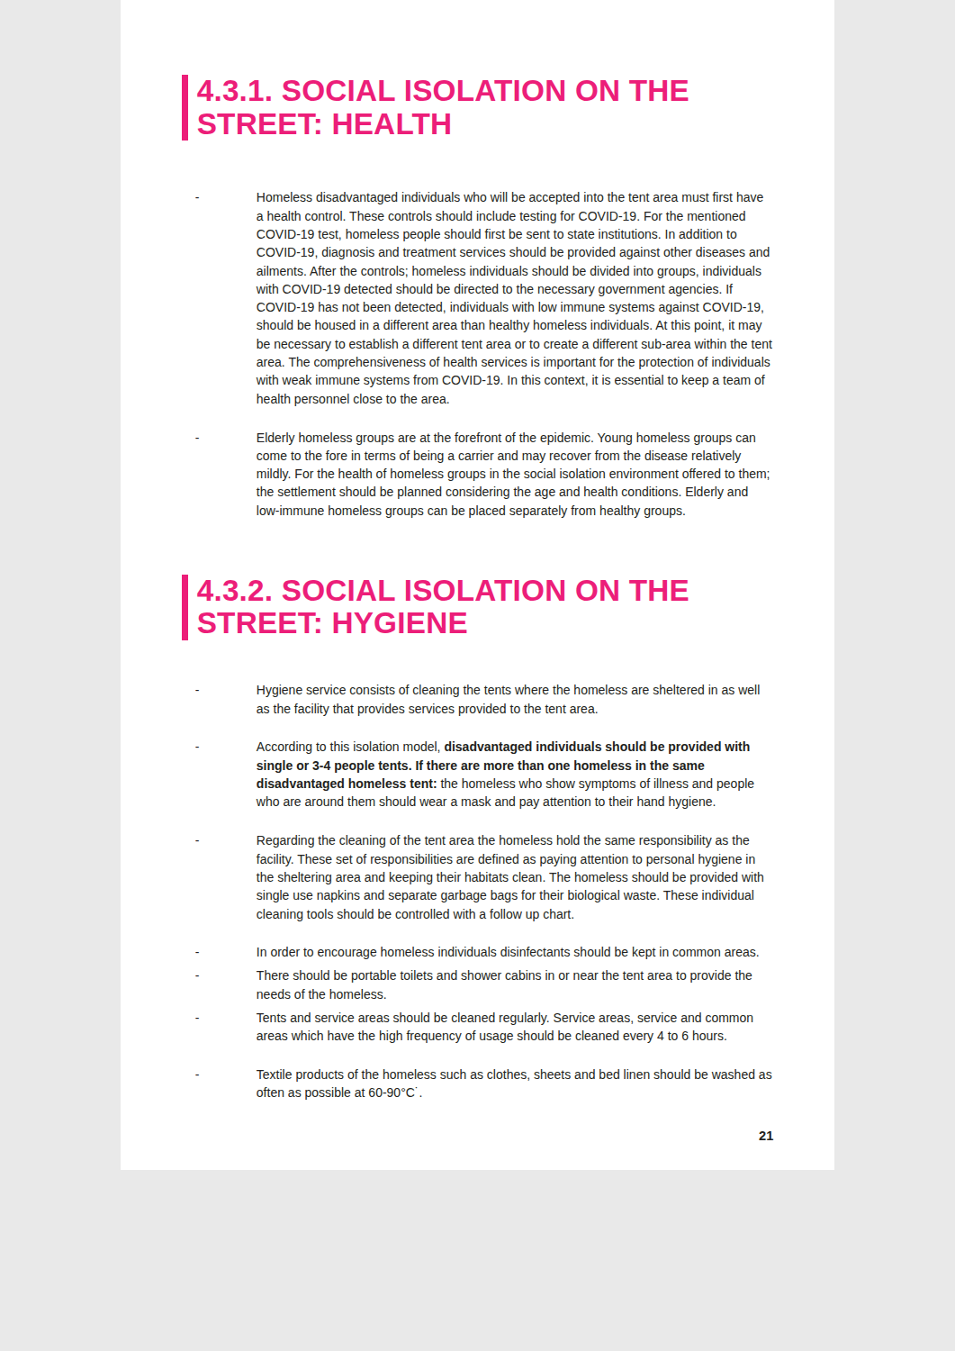4.3.1. Social Isolation on the Street: Health
Homeless disadvantaged individuals who will be accepted into the tent area must first have a health control. These controls should include testing for COVID-19. For the mentioned COVID-19 test, homeless people should first be sent to state institutions. In addition to COVID-19, diagnosis and treatment services should be provided against other diseases and ailments. After the controls; homeless individuals should be divided into groups, individuals with COVID-19 detected should be directed to the necessary government agencies. If COVID-19 has not been detected, individuals with low immune systems against COVID-19, should be housed in a different area than healthy homeless individuals. At this point, it may be necessary to establish a different tent area or to create a different sub-area within the tent area. The comprehensiveness of health services is important for the protection of individuals with weak immune systems from COVID-19. In this context, it is essential to keep a team of health personnel close to the area.
Elderly homeless groups are at the forefront of the epidemic. Young homeless groups can come to the fore in terms of being a carrier and may recover from the disease relatively mildly. For the health of homeless groups in the social isolation environment offered to them; the settlement should be planned considering the age and health conditions. Elderly and low-immune homeless groups can be placed separately from healthy groups.
4.3.2. Social Isolation on the Street: Hygiene
Hygiene service consists of cleaning the tents where the homeless are sheltered in as well as the facility that provides services provided to the tent area.
According to this isolation model, disadvantaged individuals should be provided with single or 3-4 people tents. If there are more than one homeless in the same disadvantaged homeless tent: the homeless who show symptoms of illness and people who are around them should wear a mask and pay attention to their hand hygiene.
Regarding the cleaning of the tent area the homeless hold the same responsibility as the facility. These set of responsibilities are defined as paying attention to personal hygiene in the sheltering area and keeping their habitats clean. The homeless should be provided with single use napkins and separate garbage bags for their biological waste. These individual cleaning tools should be controlled with a follow up chart.
In order to encourage homeless individuals disinfectants should be kept in common areas.
There should be portable toilets and shower cabins in or near the tent area to provide the needs of the homeless.
Tents and service areas should be cleaned regularly. Service areas, service and common areas which have the high frequency of usage should be cleaned every 4 to 6 hours.
Textile products of the homeless such as clothes, sheets and bed linen should be washed as often as possible at 60-90°C˙.
21